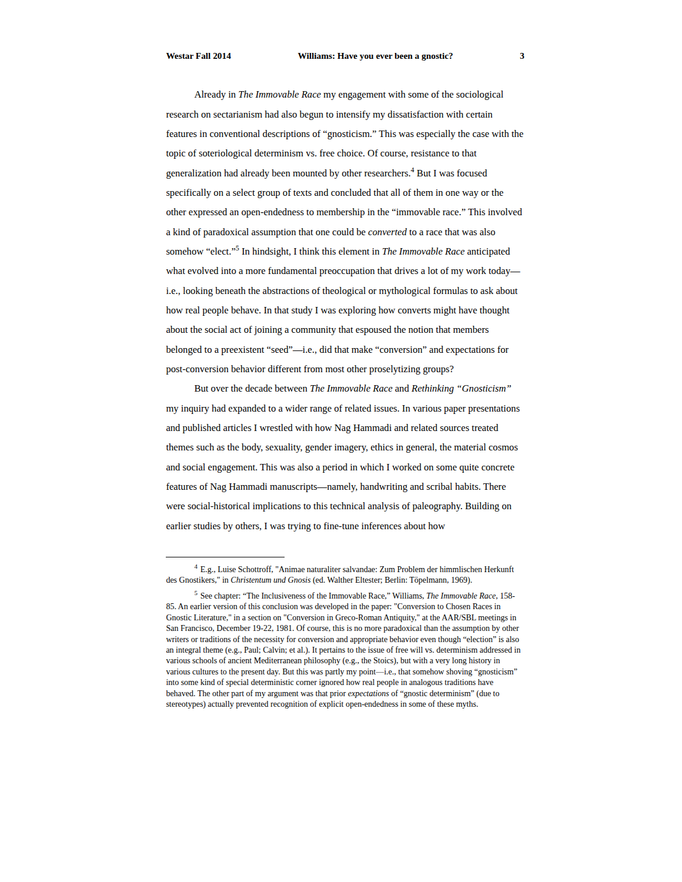Westar Fall 2014 Williams: Have you ever been a gnostic? 3
Already in The Immovable Race my engagement with some of the sociological research on sectarianism had also begun to intensify my dissatisfaction with certain features in conventional descriptions of “gnosticism.” This was especially the case with the topic of soteriological determinism vs. free choice. Of course, resistance to that generalization had already been mounted by other researchers.4 But I was focused specifically on a select group of texts and concluded that all of them in one way or the other expressed an open-endedness to membership in the “immovable race.” This involved a kind of paradoxical assumption that one could be converted to a race that was also somehow “elect.”5 In hindsight, I think this element in The Immovable Race anticipated what evolved into a more fundamental preoccupation that drives a lot of my work today—i.e., looking beneath the abstractions of theological or mythological formulas to ask about how real people behave. In that study I was exploring how converts might have thought about the social act of joining a community that espoused the notion that members belonged to a preexistent “seed”—i.e., did that make “conversion” and expectations for post-conversion behavior different from most other proselytizing groups?
But over the decade between The Immovable Race and Rethinking “Gnosticism” my inquiry had expanded to a wider range of related issues. In various paper presentations and published articles I wrestled with how Nag Hammadi and related sources treated themes such as the body, sexuality, gender imagery, ethics in general, the material cosmos and social engagement. This was also a period in which I worked on some quite concrete features of Nag Hammadi manuscripts—namely, handwriting and scribal habits. There were social-historical implications to this technical analysis of paleography. Building on earlier studies by others, I was trying to fine-tune inferences about how
4 E.g., Luise Schottroff, "Animae naturaliter salvandae: Zum Problem der himmlischen Herkunft des Gnostikers," in Christentum und Gnosis (ed. Walther Eltester; Berlin: Töpelmann, 1969).
5 See chapter: “The Inclusiveness of the Immovable Race,” Williams, The Immovable Race, 158-85. An earlier version of this conclusion was developed in the paper: "Conversion to Chosen Races in Gnostic Literature," in a section on "Conversion in Greco-Roman Antiquity," at the AAR/SBL meetings in San Francisco, December 19-22, 1981. Of course, this is no more paradoxical than the assumption by other writers or traditions of the necessity for conversion and appropriate behavior even though “election” is also an integral theme (e.g., Paul; Calvin; et al.). It pertains to the issue of free will vs. determinism addressed in various schools of ancient Mediterranean philosophy (e.g., the Stoics), but with a very long history in various cultures to the present day. But this was partly my point—i.e., that somehow shoving “gnosticism” into some kind of special deterministic corner ignored how real people in analogous traditions have behaved. The other part of my argument was that prior expectations of “gnostic determinism” (due to stereotypes) actually prevented recognition of explicit open-endedness in some of these myths.